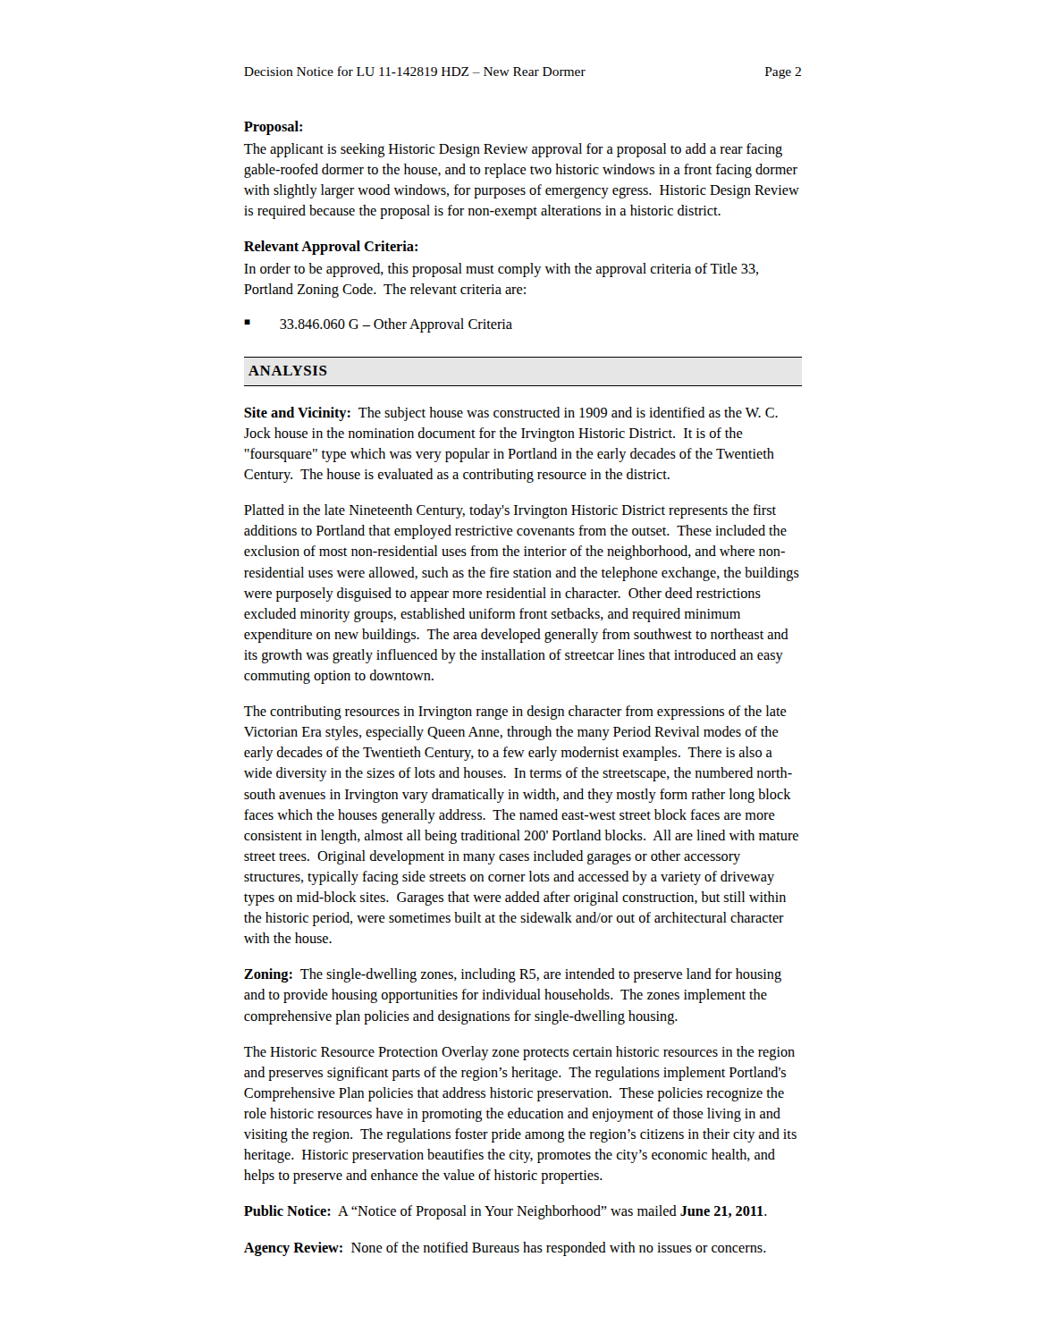Decision Notice for LU 11-142819 HDZ – New Rear Dormer Page 2
Proposal:
The applicant is seeking Historic Design Review approval for a proposal to add a rear facing gable-roofed dormer to the house, and to replace two historic windows in a front facing dormer with slightly larger wood windows, for purposes of emergency egress. Historic Design Review is required because the proposal is for non-exempt alterations in a historic district.
Relevant Approval Criteria:
In order to be approved, this proposal must comply with the approval criteria of Title 33, Portland Zoning Code. The relevant criteria are:
33.846.060 G – Other Approval Criteria
ANALYSIS
Site and Vicinity: The subject house was constructed in 1909 and is identified as the W. C. Jock house in the nomination document for the Irvington Historic District. It is of the "foursquare" type which was very popular in Portland in the early decades of the Twentieth Century. The house is evaluated as a contributing resource in the district.
Platted in the late Nineteenth Century, today's Irvington Historic District represents the first additions to Portland that employed restrictive covenants from the outset. These included the exclusion of most non-residential uses from the interior of the neighborhood, and where non-residential uses were allowed, such as the fire station and the telephone exchange, the buildings were purposely disguised to appear more residential in character. Other deed restrictions excluded minority groups, established uniform front setbacks, and required minimum expenditure on new buildings. The area developed generally from southwest to northeast and its growth was greatly influenced by the installation of streetcar lines that introduced an easy commuting option to downtown.
The contributing resources in Irvington range in design character from expressions of the late Victorian Era styles, especially Queen Anne, through the many Period Revival modes of the early decades of the Twentieth Century, to a few early modernist examples. There is also a wide diversity in the sizes of lots and houses. In terms of the streetscape, the numbered north-south avenues in Irvington vary dramatically in width, and they mostly form rather long block faces which the houses generally address. The named east-west street block faces are more consistent in length, almost all being traditional 200' Portland blocks. All are lined with mature street trees. Original development in many cases included garages or other accessory structures, typically facing side streets on corner lots and accessed by a variety of driveway types on mid-block sites. Garages that were added after original construction, but still within the historic period, were sometimes built at the sidewalk and/or out of architectural character with the house.
Zoning: The single-dwelling zones, including R5, are intended to preserve land for housing and to provide housing opportunities for individual households. The zones implement the comprehensive plan policies and designations for single-dwelling housing.
The Historic Resource Protection Overlay zone protects certain historic resources in the region and preserves significant parts of the region’s heritage. The regulations implement Portland's Comprehensive Plan policies that address historic preservation. These policies recognize the role historic resources have in promoting the education and enjoyment of those living in and visiting the region. The regulations foster pride among the region’s citizens in their city and its heritage. Historic preservation beautifies the city, promotes the city’s economic health, and helps to preserve and enhance the value of historic properties.
Public Notice: A “Notice of Proposal in Your Neighborhood” was mailed June 21, 2011.
Agency Review: None of the notified Bureaus has responded with no issues or concerns.